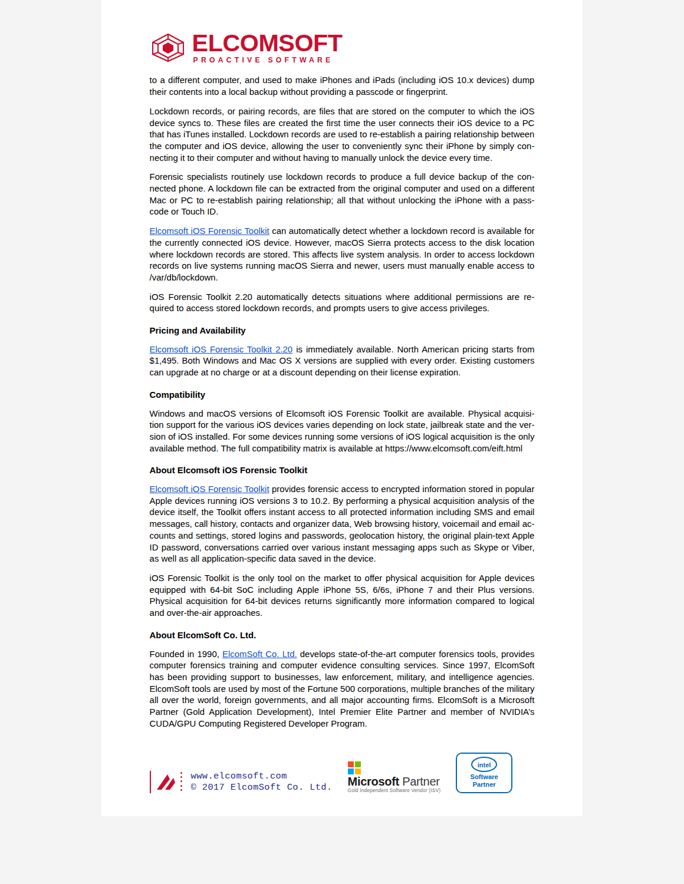ELCOMSOFT
PROACTIVE SOFTWARE
to a different computer, and used to make iPhones and iPads (including iOS 10.x devices) dump their contents into a local backup without providing a passcode or fingerprint.
Lockdown records, or pairing records, are files that are stored on the computer to which the iOS device syncs to. These files are created the first time the user connects their iOS device to a PC that has iTunes installed. Lockdown records are used to re-establish a pairing relationship between the computer and iOS device, allowing the user to conveniently sync their iPhone by simply connecting it to their computer and without having to manually unlock the device every time.
Forensic specialists routinely use lockdown records to produce a full device backup of the connected phone. A lockdown file can be extracted from the original computer and used on a different Mac or PC to re-establish pairing relationship; all that without unlocking the iPhone with a passcode or Touch ID.
Elcomsoft iOS Forensic Toolkit can automatically detect whether a lockdown record is available for the currently connected iOS device. However, macOS Sierra protects access to the disk location where lockdown records are stored. This affects live system analysis. In order to access lockdown records on live systems running macOS Sierra and newer, users must manually enable access to /var/db/lockdown.
iOS Forensic Toolkit 2.20 automatically detects situations where additional permissions are required to access stored lockdown records, and prompts users to give access privileges.
Pricing and Availability
Elcomsoft iOS Forensic Toolkit 2.20 is immediately available. North American pricing starts from $1,495. Both Windows and Mac OS X versions are supplied with every order. Existing customers can upgrade at no charge or at a discount depending on their license expiration.
Compatibility
Windows and macOS versions of Elcomsoft iOS Forensic Toolkit are available. Physical acquisition support for the various iOS devices varies depending on lock state, jailbreak state and the version of iOS installed. For some devices running some versions of iOS logical acquisition is the only available method. The full compatibility matrix is available at https://www.elcomsoft.com/eift.html
About Elcomsoft iOS Forensic Toolkit
Elcomsoft iOS Forensic Toolkit provides forensic access to encrypted information stored in popular Apple devices running iOS versions 3 to 10.2. By performing a physical acquisition analysis of the device itself, the Toolkit offers instant access to all protected information including SMS and email messages, call history, contacts and organizer data, Web browsing history, voicemail and email accounts and settings, stored logins and passwords, geolocation history, the original plain-text Apple ID password, conversations carried over various instant messaging apps such as Skype or Viber, as well as all application-specific data saved in the device.
iOS Forensic Toolkit is the only tool on the market to offer physical acquisition for Apple devices equipped with 64-bit SoC including Apple iPhone 5S, 6/6s, iPhone 7 and their Plus versions. Physical acquisition for 64-bit devices returns significantly more information compared to logical and over-the-air approaches.
About ElcomSoft Co. Ltd.
Founded in 1990, ElcomSoft Co. Ltd. develops state-of-the-art computer forensics tools, provides computer forensics training and computer evidence consulting services. Since 1997, ElcomSoft has been providing support to businesses, law enforcement, military, and intelligence agencies. ElcomSoft tools are used by most of the Fortune 500 corporations, multiple branches of the military all over the world, foreign governments, and all major accounting firms. ElcomSoft is a Microsoft Partner (Gold Application Development), Intel Premier Elite Partner and member of NVIDIA’s CUDA/GPU Computing Registered Developer Program.
www.elcomsoft.com
© 2017 ElcomSoft Co. Ltd.
Microsoft Partner
Gold Independent Software Vendor (ISV)
intel
Software
Partner